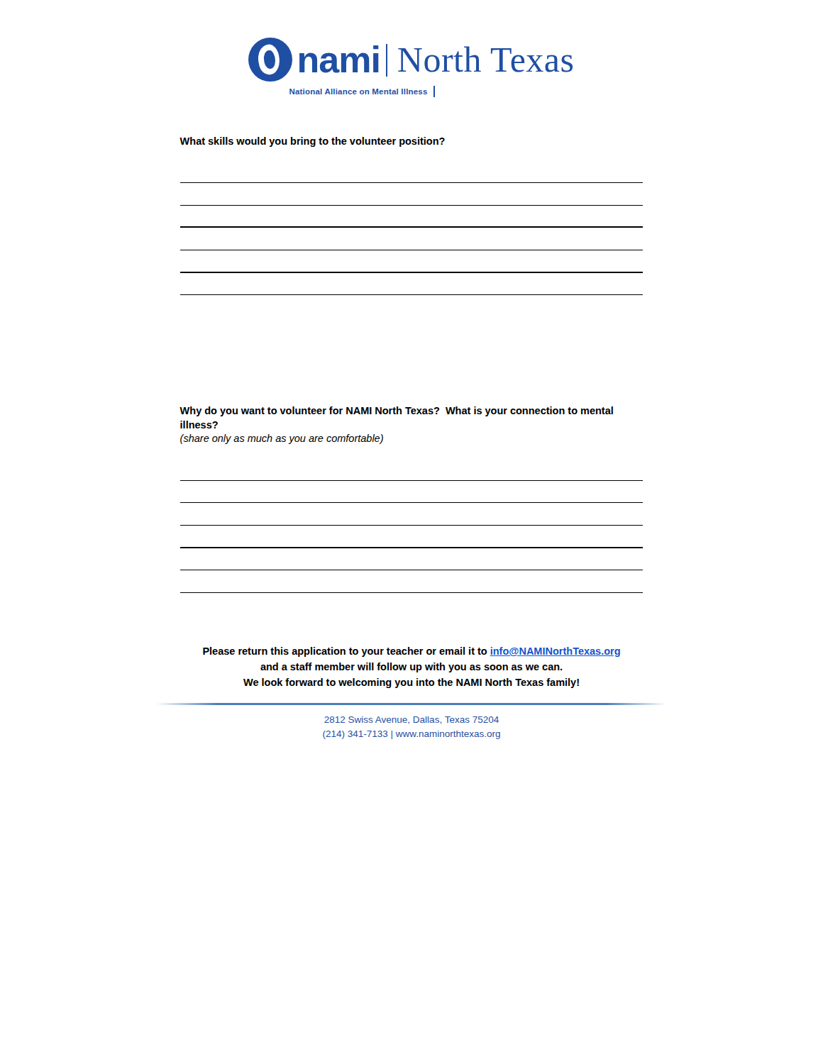nami North Texas
National Alliance on Mental Illness
What skills would you bring to the volunteer position?
Why do you want to volunteer for NAMI North Texas? What is your connection to mental illness?
(share only as much as you are comfortable)
Please return this application to your teacher or email it to info@NAMINorthTexas.org
and a staff member will follow up with you as soon as we can.
We look forward to welcoming you into the NAMI North Texas family!
2812 Swiss Avenue, Dallas, Texas 75204
(214) 341-7133 | www.naminorthtexas.org